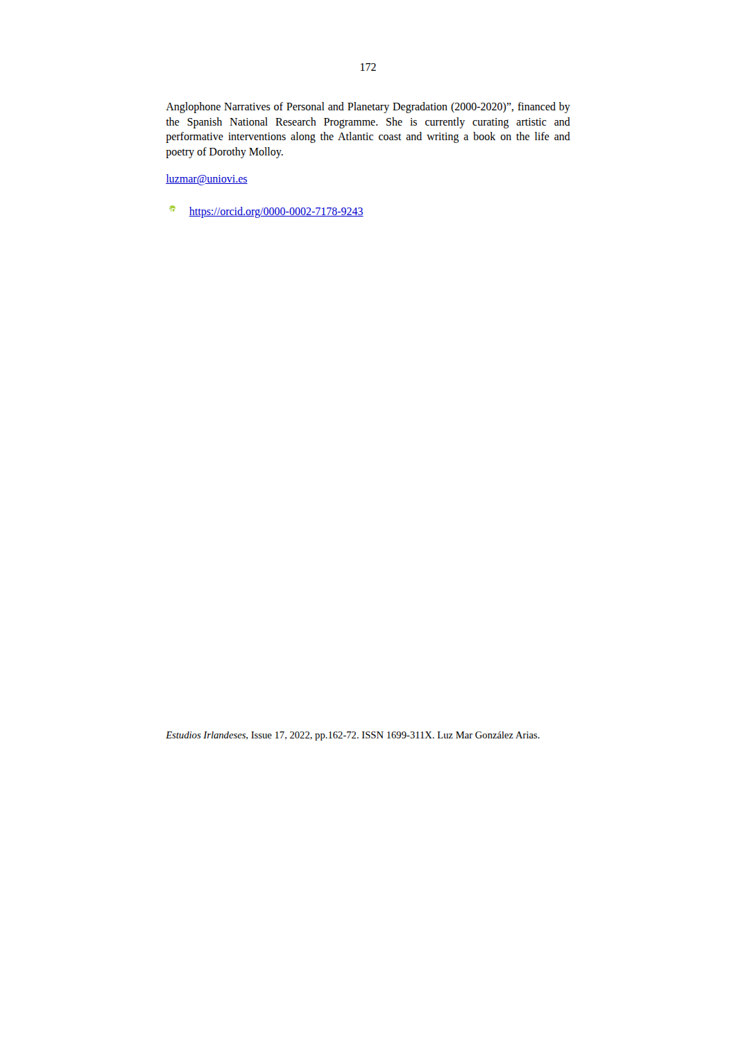172
Anglophone Narratives of Personal and Planetary Degradation (2000-2020)”, financed by the Spanish National Research Programme. She is currently curating artistic and performative interventions along the Atlantic coast and writing a book on the life and poetry of Dorothy Molloy.
luzmar@uniovi.es
iD https://orcid.org/0000-0002-7178-9243
Estudios Irlandeses, Issue 17, 2022, pp.162-72. ISSN 1699-311X. Luz Mar González Arias.